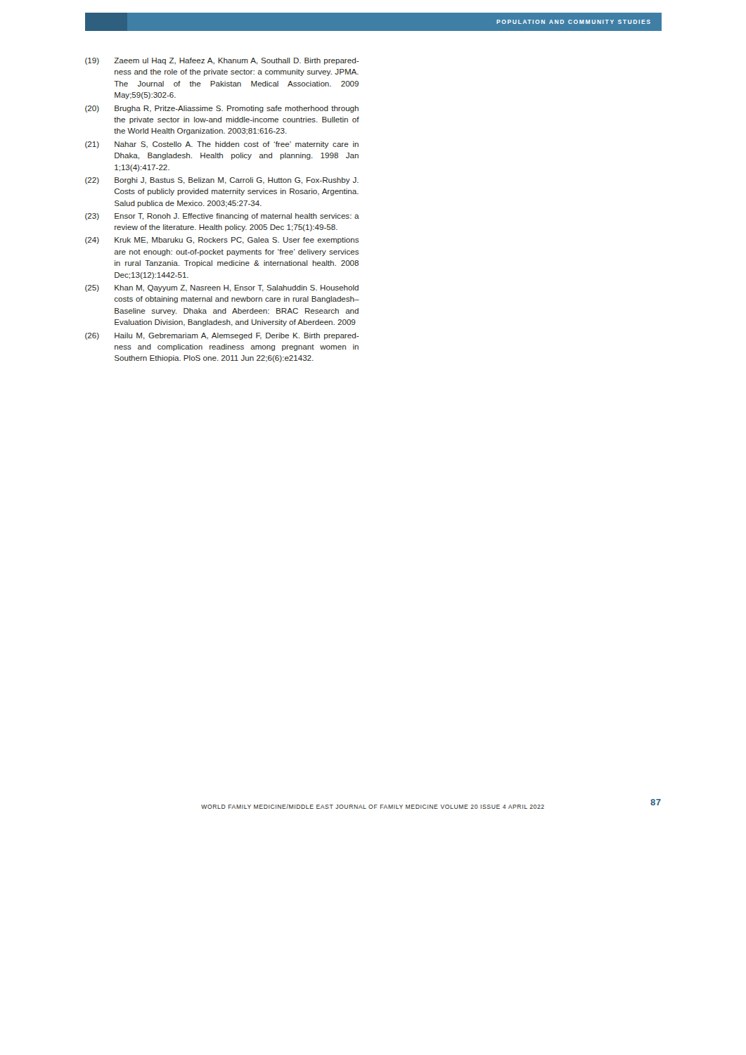Population and Community Studies
(19) Zaeem ul Haq Z, Hafeez A, Khanum A, Southall D. Birth preparedness and the role of the private sector: a community survey. JPMA. The Journal of the Pakistan Medical Association. 2009 May;59(5):302-6.
(20) Brugha R, Pritze-Aliassime S. Promoting safe motherhood through the private sector in low-and middle-income countries. Bulletin of the World Health Organization. 2003;81:616-23.
(21) Nahar S, Costello A. The hidden cost of ‘free’ maternity care in Dhaka, Bangladesh. Health policy and planning. 1998 Jan 1;13(4):417-22.
(22) Borghi J, Bastus S, Belizan M, Carroli G, Hutton G, Fox-Rushby J. Costs of publicly provided maternity services in Rosario, Argentina. Salud publica de Mexico. 2003;45:27-34.
(23) Ensor T, Ronoh J. Effective financing of maternal health services: a review of the literature. Health policy. 2005 Dec 1;75(1):49-58.
(24) Kruk ME, Mbaruku G, Rockers PC, Galea S. User fee exemptions are not enough: out-of-pocket payments for ‘free’ delivery services in rural Tanzania. Tropical medicine & international health. 2008 Dec;13(12):1442-51.
(25) Khan M, Qayyum Z, Nasreen H, Ensor T, Salahuddin S. Household costs of obtaining maternal and newborn care in rural Bangladesh–Baseline survey. Dhaka and Aberdeen: BRAC Research and Evaluation Division, Bangladesh, and University of Aberdeen. 2009
(26) Hailu M, Gebremariam A, Alemseged F, Deribe K. Birth preparedness and complication readiness among pregnant women in Southern Ethiopia. PloS one. 2011 Jun 22;6(6):e21432.
WORLD FAMILY MEDICINE/MIDDLE EAST JOURNAL OF FAMILY MEDICINE VOLUME 20 ISSUE 4 APRIL 2022
87